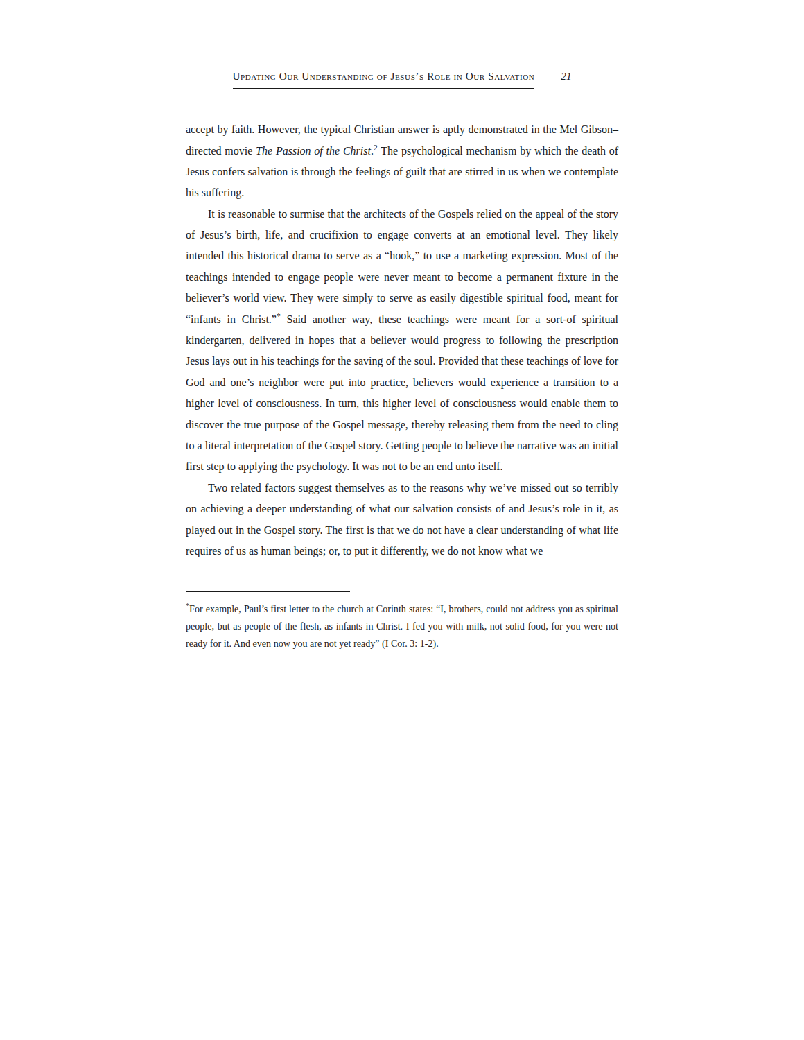Updating Our Understanding of Jesus’s Role in Our Salvation 21
accept by faith. However, the typical Christian answer is aptly demonstrated in the Mel Gibson–directed movie The Passion of the Christ.2 The psychological mechanism by which the death of Jesus confers salvation is through the feelings of guilt that are stirred in us when we contemplate his suffering.
It is reasonable to surmise that the architects of the Gospels relied on the appeal of the story of Jesus’s birth, life, and crucifixion to engage converts at an emotional level. They likely intended this historical drama to serve as a “hook,” to use a marketing expression. Most of the teachings intended to engage people were never meant to become a permanent fixture in the believer’s world view. They were simply to serve as easily digestible spiritual food, meant for “infants in Christ.”* Said another way, these teachings were meant for a sort-of spiritual kindergarten, delivered in hopes that a believer would progress to following the prescription Jesus lays out in his teachings for the saving of the soul. Provided that these teachings of love for God and one’s neighbor were put into practice, believers would experience a transition to a higher level of consciousness. In turn, this higher level of consciousness would enable them to discover the true purpose of the Gospel message, thereby releasing them from the need to cling to a literal interpretation of the Gospel story. Getting people to believe the narrative was an initial first step to applying the psychology. It was not to be an end unto itself.
Two related factors suggest themselves as to the reasons why we’ve missed out so terribly on achieving a deeper understanding of what our salvation consists of and Jesus’s role in it, as played out in the Gospel story. The first is that we do not have a clear understanding of what life requires of us as human beings; or, to put it differently, we do not know what we
*For example, Paul’s first letter to the church at Corinth states: “I, brothers, could not address you as spiritual people, but as people of the flesh, as infants in Christ. I fed you with milk, not solid food, for you were not ready for it. And even now you are not yet ready” (I Cor. 3: 1-2).